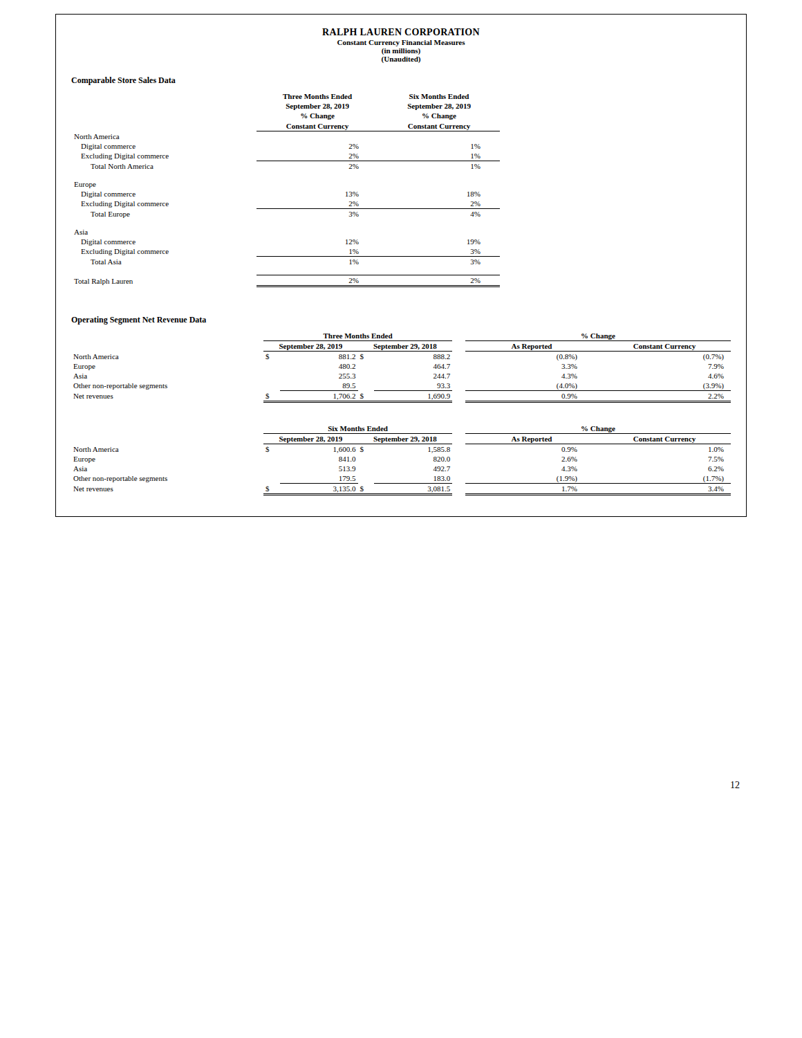RALPH LAUREN CORPORATION
Constant Currency Financial Measures
(in millions)
(Unaudited)
Comparable Store Sales Data
| | Three Months Ended September 28, 2019 % Change | Six Months Ended September 28, 2019 % Change |
| | Constant Currency | Constant Currency |
| North America | | |
| Digital commerce | 2% | 1% |
| Excluding Digital commerce | 2% | 1% |
| Total North America | 2% | 1% |
| Europe | | |
| Digital commerce | 13% | 18% |
| Excluding Digital commerce | 2% | 2% |
| Total Europe | 3% | 4% |
| Asia | | |
| Digital commerce | 12% | 19% |
| Excluding Digital commerce | 1% | 3% |
| Total Asia | 1% | 3% |
| Total Ralph Lauren | 2% | 2% |
Operating Segment Net Revenue Data
| | Three Months Ended | | % Change |
| | September 28, 2019 | September 29, 2018 | | As Reported | Constant Currency |
| North America | $ | 881.2 | $ | 888.2 | | (0.8%) | (0.7%) |
| Europe | | 480.2 | | 464.7 | | 3.3% | 7.9% |
| Asia | | 255.3 | | 244.7 | | 4.3% | 4.6% |
| Other non-reportable segments | | 89.5 | | 93.3 | | (4.0%) | (3.9%) |
| Net revenues | $ | 1,706.2 | $ | 1,690.9 | | 0.9% | 2.2% |
| | Six Months Ended | | % Change |
| | September 28, 2019 | September 29, 2018 | | As Reported | Constant Currency |
| North America | $ | 1,600.6 | $ | 1,585.8 | | 0.9% | 1.0% |
| Europe | | 841.0 | | 820.0 | | 2.6% | 7.5% |
| Asia | | 513.9 | | 492.7 | | 4.3% | 6.2% |
| Other non-reportable segments | | 179.5 | | 183.0 | | (1.9%) | (1.7%) |
| Net revenues | $ | 3,135.0 | $ | 3,081.5 | | 1.7% | 3.4% |
12